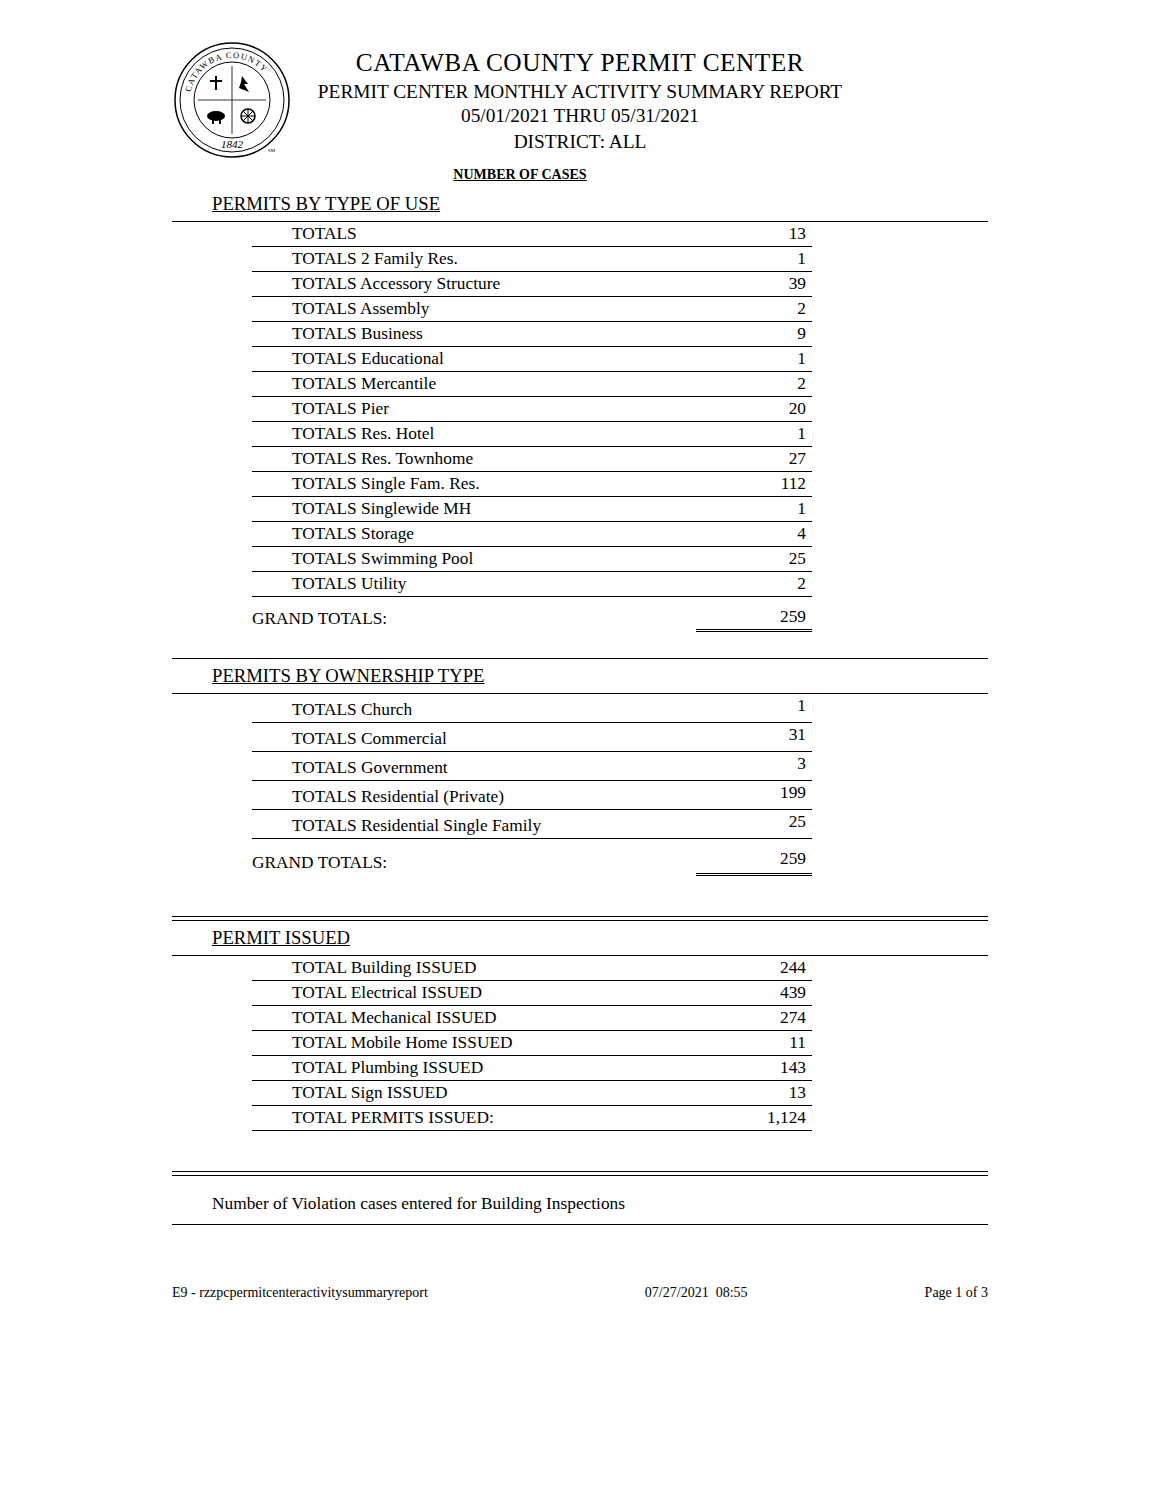CATAWBA COUNTY 1842 SM
CATAWBA COUNTY PERMIT CENTER
PERMIT CENTER MONTHLY ACTIVITY SUMMARY REPORT
05/01/2021 THRU 05/31/2021
DISTRICT: ALL
NUMBER OF CASES
PERMITS BY TYPE OF USE
| TOTALS | 13 |
| TOTALS 2 Family Res. | 1 |
| TOTALS Accessory Structure | 39 |
| TOTALS Assembly | 2 |
| TOTALS Business | 9 |
| TOTALS Educational | 1 |
| TOTALS Mercantile | 2 |
| TOTALS Pier | 20 |
| TOTALS Res. Hotel | 1 |
| TOTALS Res. Townhome | 27 |
| TOTALS Single Fam. Res. | 112 |
| TOTALS Singlewide MH | 1 |
| TOTALS Storage | 4 |
| TOTALS Swimming Pool | 25 |
| TOTALS Utility | 2 |
| GRAND TOTALS: | 259 |
PERMITS BY OWNERSHIP TYPE
| TOTALS Church | 1 |
| TOTALS Commercial | 31 |
| TOTALS Government | 3 |
| TOTALS Residential (Private) | 199 |
| TOTALS Residential Single Family | 25 |
| GRAND TOTALS: | 259 |
PERMIT ISSUED
| TOTAL Building ISSUED | 244 |
| TOTAL Electrical ISSUED | 439 |
| TOTAL Mechanical ISSUED | 274 |
| TOTAL Mobile Home ISSUED | 11 |
| TOTAL Plumbing ISSUED | 143 |
| TOTAL Sign ISSUED | 13 |
| TOTAL PERMITS ISSUED: | 1,124 |
Number of Violation cases entered for Building Inspections
E9 - rzzpcpermitcenteractivitysummaryreport
07/27/2021 08:55
Page 1 of 3